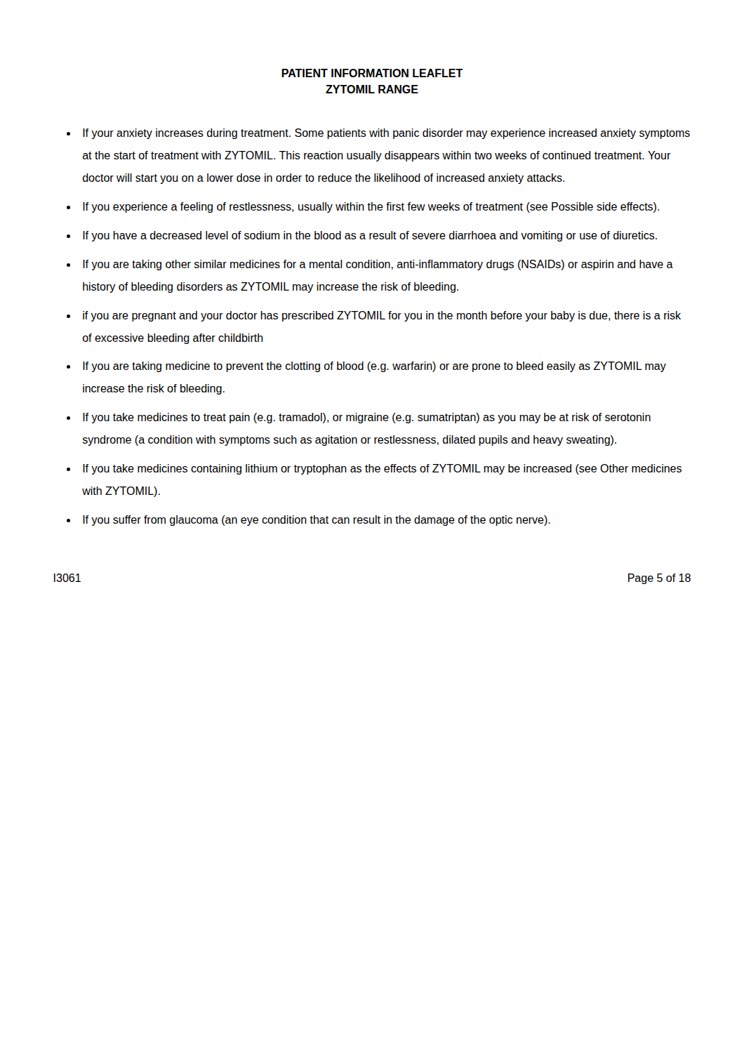PATIENT INFORMATION LEAFLET ZYTOMIL RANGE
If your anxiety increases during treatment. Some patients with panic disorder may experience increased anxiety symptoms at the start of treatment with ZYTOMIL. This reaction usually disappears within two weeks of continued treatment. Your doctor will start you on a lower dose in order to reduce the likelihood of increased anxiety attacks.
If you experience a feeling of restlessness, usually within the first few weeks of treatment (see Possible side effects).
If you have a decreased level of sodium in the blood as a result of severe diarrhoea and vomiting or use of diuretics.
If you are taking other similar medicines for a mental condition, anti-inflammatory drugs (NSAIDs) or aspirin and have a history of bleeding disorders as ZYTOMIL may increase the risk of bleeding.
if you are pregnant and your doctor has prescribed ZYTOMIL for you in the month before your baby is due, there is a risk of excessive bleeding after childbirth
If you are taking medicine to prevent the clotting of blood (e.g. warfarin) or are prone to bleed easily as ZYTOMIL may increase the risk of bleeding.
If you take medicines to treat pain (e.g. tramadol), or migraine (e.g. sumatriptan) as you may be at risk of serotonin syndrome (a condition with symptoms such as agitation or restlessness, dilated pupils and heavy sweating).
If you take medicines containing lithium or tryptophan as the effects of ZYTOMIL may be increased (see Other medicines with ZYTOMIL).
If you suffer from glaucoma (an eye condition that can result in the damage of the optic nerve).
I3061 Page 5 of 18